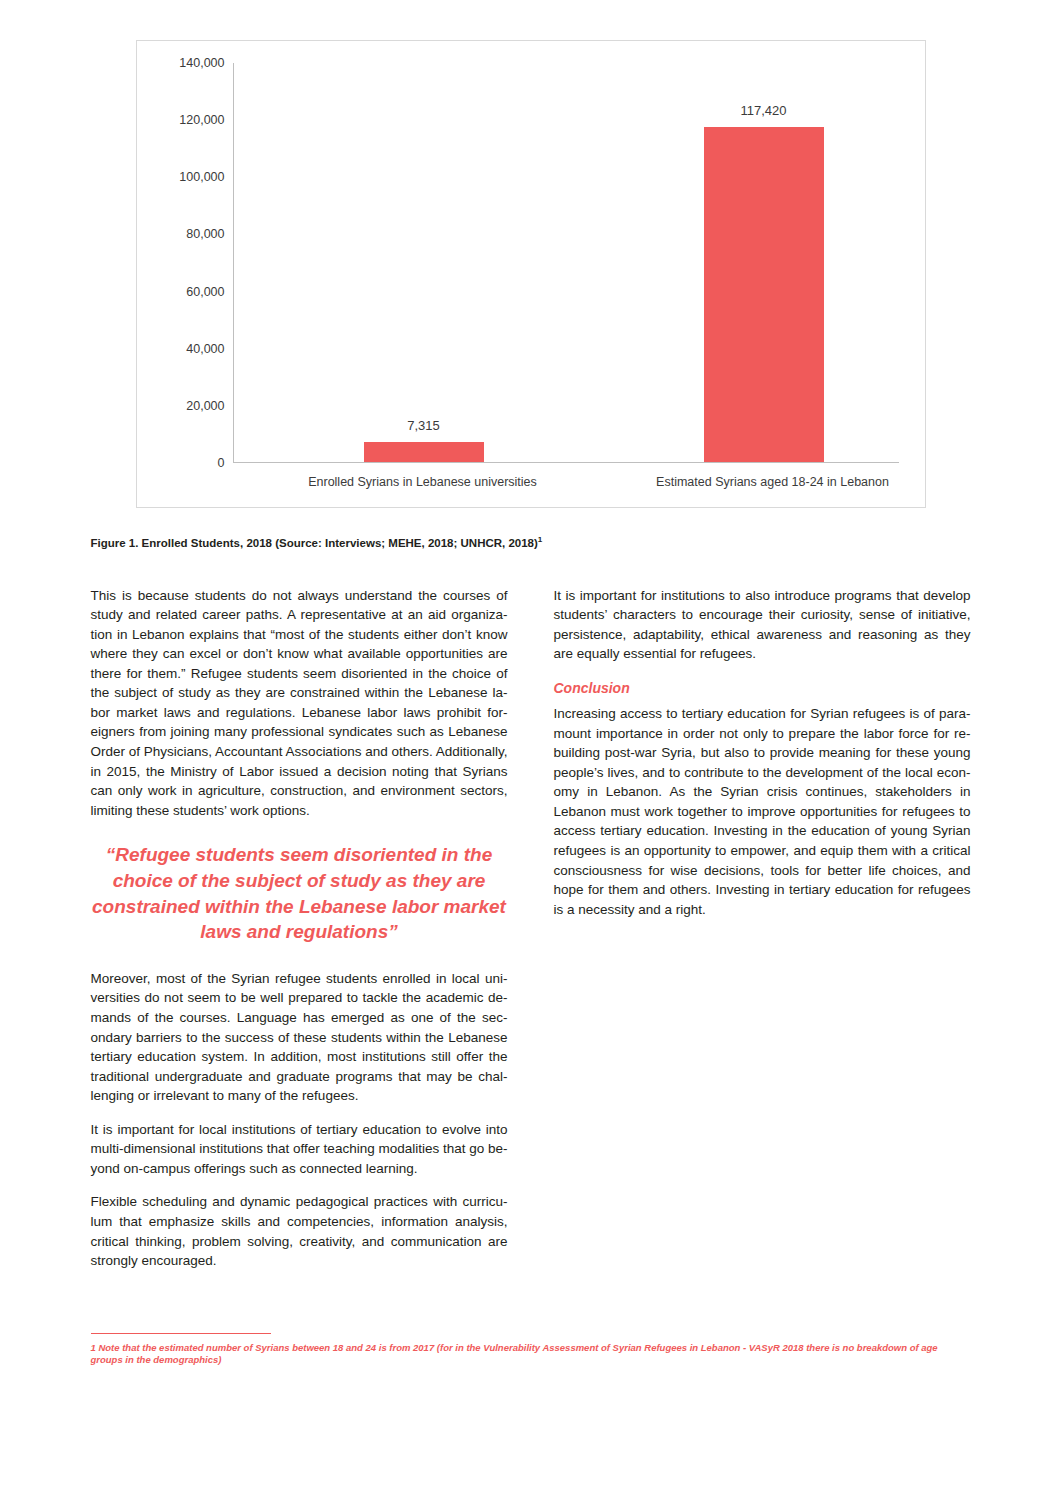140,000
120,000
100,000
80,000
60,000
40,000
20,000
0
7,315
117,420
Enrolled Syrians in Lebanese universities Estimated Syrians aged 18-24 in Lebanon
Figure 1. Enrolled Students, 2018 (Source: Interviews; MEHE, 2018; UNHCR, 2018)1
This is because students do not always understand the courses of study and related career paths. A representative at an aid organization in Lebanon explains that “most of the students either don’t know where they can excel or don’t know what available opportunities are there for them.” Refugee students seem disoriented in the choice of the subject of study as they are constrained within the Lebanese labor market laws and regulations. Lebanese labor laws prohibit foreigners from joining many professional syndicates such as Lebanese Order of Physicians, Accountant Associations and others. Additionally, in 2015, the Ministry of Labor issued a decision noting that Syrians can only work in agriculture, construction, and environment sectors, limiting these students’ work options.
“Refugee students seem disoriented in the choice of the subject of study as they are constrained within the Lebanese labor market laws and regulations”
Moreover, most of the Syrian refugee students enrolled in local universities do not seem to be well prepared to tackle the academic demands of the courses. Language has emerged as one of the secondary barriers to the success of these students within the Lebanese tertiary education system. In addition, most institutions still offer the traditional undergraduate and graduate programs that may be challenging or irrelevant to many of the refugees.
It is important for local institutions of tertiary education to evolve into multi-dimensional institutions that offer teaching modalities that go beyond on-campus offerings such as connected learning.
Flexible scheduling and dynamic pedagogical practices with curriculum that emphasize skills and competencies, information analysis, critical thinking, problem solving, creativity, and communication are strongly encouraged.
It is important for institutions to also introduce programs that develop students’ characters to encourage their curiosity, sense of initiative, persistence, adaptability, ethical awareness and reasoning as they are equally essential for refugees.
Conclusion
Increasing access to tertiary education for Syrian refugees is of paramount importance in order not only to prepare the labor force for rebuilding post-war Syria, but also to provide meaning for these young people’s lives, and to contribute to the development of the local economy in Lebanon. As the Syrian crisis continues, stakeholders in Lebanon must work together to improve opportunities for refugees to access tertiary education. Investing in the education of young Syrian refugees is an opportunity to empower, and equip them with a critical consciousness for wise decisions, tools for better life choices, and hope for them and others. Investing in tertiary education for refugees is a necessity and a right.
1 Note that the estimated number of Syrians between 18 and 24 is from 2017 (for in the Vulnerability Assessment of Syrian Refugees in Lebanon - VASyR 2018 there is no breakdown of age groups in the demographics)